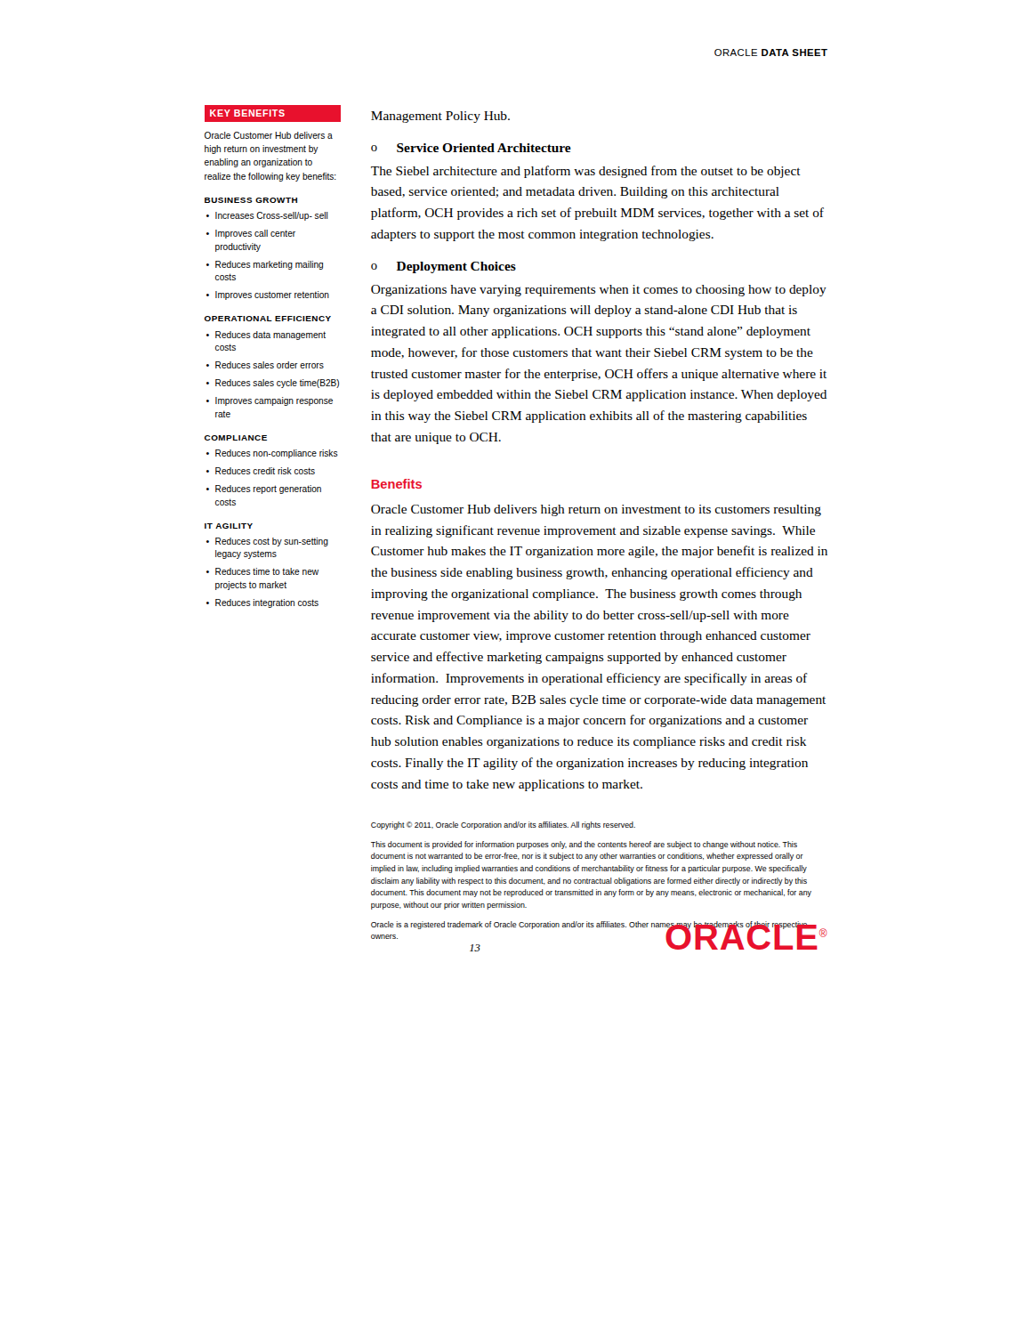ORACLE DATA SHEET
KEY BENEFITS
Oracle Customer Hub delivers a high return on investment by enabling an organization to realize the following key benefits:
Business Growth
Increases Cross-sell/up- sell
Improves call center productivity
Reduces marketing mailing costs
Improves customer retention
Operational Efficiency
Reduces data management costs
Reduces sales order errors
Reduces sales cycle time(B2B)
Improves campaign response rate
Compliance
Reduces non-compliance risks
Reduces credit risk costs
Reduces report generation costs
IT Agility
Reduces cost by sun-setting legacy systems
Reduces time to take new projects to market
Reduces integration costs
Management Policy Hub.
o
Service Oriented Architecture
The Siebel architecture and platform was designed from the outset to be object based, service oriented; and metadata driven. Building on this architectural platform, OCH provides a rich set of prebuilt MDM services, together with a set of adapters to support the most common integration technologies.
o
Deployment Choices
Organizations have varying requirements when it comes to choosing how to deploy a CDI solution. Many organizations will deploy a stand-alone CDI Hub that is integrated to all other applications. OCH supports this “stand alone” deployment mode, however, for those customers that want their Siebel CRM system to be the trusted customer master for the enterprise, OCH offers a unique alternative where it is deployed embedded within the Siebel CRM application instance. When deployed in this way the Siebel CRM application exhibits all of the mastering capabilities that are unique to OCH.
Benefits
Oracle Customer Hub delivers high return on investment to its customers resulting in realizing significant revenue improvement and sizable expense savings. While Customer hub makes the IT organization more agile, the major benefit is realized in the business side enabling business growth, enhancing operational efficiency and improving the organizational compliance. The business growth comes through revenue improvement via the ability to do better cross-sell/up-sell with more accurate customer view, improve customer retention through enhanced customer service and effective marketing campaigns supported by enhanced customer information. Improvements in operational efficiency are specifically in areas of reducing order error rate, B2B sales cycle time or corporate-wide data management costs. Risk and Compliance is a major concern for organizations and a customer hub solution enables organizations to reduce its compliance risks and credit risk costs. Finally the IT agility of the organization increases by reducing integration costs and time to take new applications to market.
Copyright © 2011, Oracle Corporation and/or its affiliates. All rights reserved.
This document is provided for information purposes only, and the contents hereof are subject to change without notice. This document is not warranted to be error-free, nor is it subject to any other warranties or conditions, whether expressed orally or implied in law, including implied warranties and conditions of merchantability or fitness for a particular purpose. We specifically disclaim any liability with respect to this document, and no contractual obligations are formed either directly or indirectly by this document. This document may not be reproduced or transmitted in any form or by any means, electronic or mechanical, for any purpose, without our prior written permission.
Oracle is a registered trademark of Oracle Corporation and/or its affiliates. Other names may be trademarks of their respective owners.
13
ORACLE®